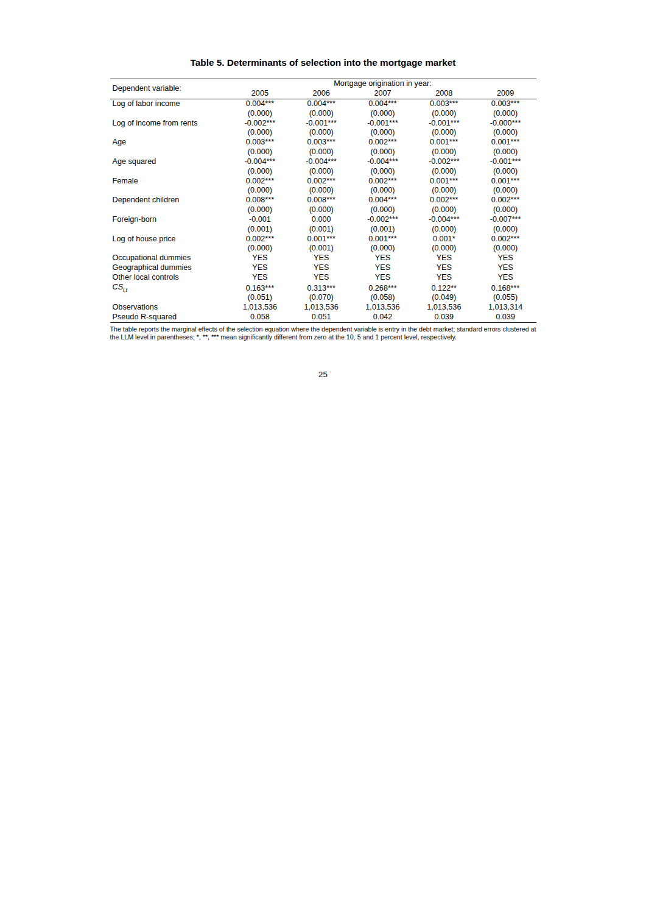Table 5. Determinants of selection into the mortgage market
| Dependent variable: | Mortgage origination in year: |
| 2005 | 2006 | 2007 | 2008 | 2009 |
| Log of labor income | 0.004*** | 0.004*** | 0.004*** | 0.003*** | 0.003*** |
| | (0.000) | (0.000) | (0.000) | (0.000) | (0.000) |
| Log of income from rents | -0.002*** | -0.001*** | -0.001*** | -0.001*** | -0.000*** |
| | (0.000) | (0.000) | (0.000) | (0.000) | (0.000) |
| Age | 0.003*** | 0.003*** | 0.002*** | 0.001*** | 0.001*** |
| | (0.000) | (0.000) | (0.000) | (0.000) | (0.000) |
| Age squared | -0.004*** | -0.004*** | -0.004*** | -0.002*** | -0.001*** |
| | (0.000) | (0.000) | (0.000) | (0.000) | (0.000) |
| Female | 0.002*** | 0.002*** | 0.002*** | 0.001*** | 0.001*** |
| | (0.000) | (0.000) | (0.000) | (0.000) | (0.000) |
| Dependent children | 0.008*** | 0.008*** | 0.004*** | 0.002*** | 0.002*** |
| | (0.000) | (0.000) | (0.000) | (0.000) | (0.000) |
| Foreign-born | -0.001 | 0.000 | -0.002*** | -0.004*** | -0.007*** |
| | (0.001) | (0.001) | (0.001) | (0.000) | (0.000) |
| Log of house price | 0.002*** | 0.001*** | 0.001*** | 0.001* | 0.002*** |
| | (0.000) | (0.001) | (0.000) | (0.000) | (0.000) |
| Occupational dummies | YES | YES | YES | YES | YES |
| Geographical dummies | YES | YES | YES | YES | YES |
| Other local controls | YES | YES | YES | YES | YES |
| CS l,t | 0.163*** | 0.313*** | 0.268*** | 0.122** | 0.168*** |
| | (0.051) | (0.070) | (0.058) | (0.049) | (0.055) |
| Observations | 1,013,536 | 1,013,536 | 1,013,536 | 1,013,536 | 1,013,314 |
| Pseudo R-squared | 0.058 | 0.051 | 0.042 | 0.039 | 0.039 |
The table reports the marginal effects of the selection equation where the dependent variable is entry in the debt market; standard errors clustered at the LLM level in parentheses; *, **, *** mean significantly different from zero at the 10, 5 and 1 percent level, respectively.
25